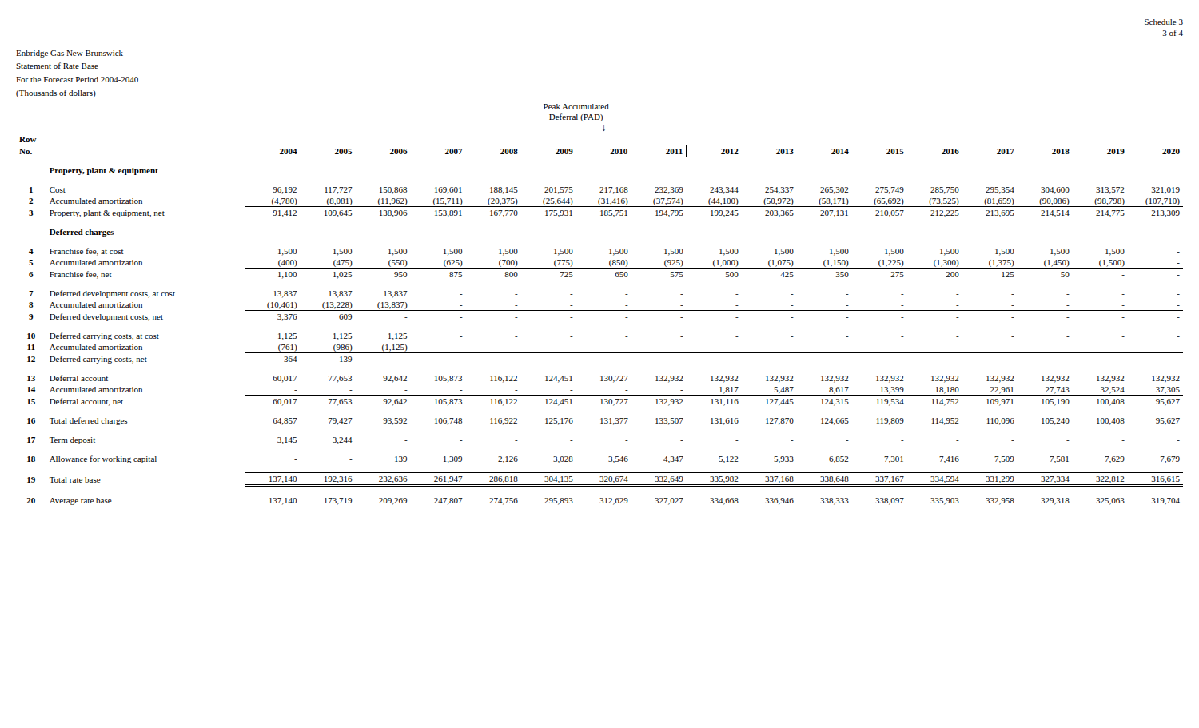Schedule 3
3 of 4
Enbridge Gas New Brunswick
Statement of Rate Base
For the Forecast Period 2004-2040
(Thousands of dollars)
| | | Peak Accumulated Deferral (PAD) | |
| | | ↓ | |
| Row | | |
| No. | | 2004 | 2005 | 2006 | 2007 | 2008 | 2009 | 2010 | 2011 | 2012 | 2013 | 2014 | 2015 | 2016 | 2017 | 2018 | 2019 | 2020 |
| | Property, plant & equipment | |
| 1 | Cost | 96,192 | 117,727 | 150,868 | 169,601 | 188,145 | 201,575 | 217,168 | 232,369 | 243,344 | 254,337 | 265,302 | 275,749 | 285,750 | 295,354 | 304,600 | 313,572 | 321,019 |
| 2 | Accumulated amortization | (4,780) | (8,081) | (11,962) | (15,711) | (20,375) | (25,644) | (31,416) | (37,574) | (44,100) | (50,972) | (58,171) | (65,692) | (73,525) | (81,659) | (90,086) | (98,798) | (107,710) |
| 3 | Property, plant & equipment, net | 91,412 | 109,645 | 138,906 | 153,891 | 167,770 | 175,931 | 185,751 | 194,795 | 199,245 | 203,365 | 207,131 | 210,057 | 212,225 | 213,695 | 214,514 | 214,775 | 213,309 |
| | Deferred charges | |
| 4 | Franchise fee, at cost | 1,500 | 1,500 | 1,500 | 1,500 | 1,500 | 1,500 | 1,500 | 1,500 | 1,500 | 1,500 | 1,500 | 1,500 | 1,500 | 1,500 | 1,500 | 1,500 | - |
| 5 | Accumulated amortization | (400) | (475) | (550) | (625) | (700) | (775) | (850) | (925) | (1,000) | (1,075) | (1,150) | (1,225) | (1,300) | (1,375) | (1,450) | (1,500) | - |
| 6 | Franchise fee, net | 1,100 | 1,025 | 950 | 875 | 800 | 725 | 650 | 575 | 500 | 425 | 350 | 275 | 200 | 125 | 50 | - | - |
| 7 | Deferred development costs, at cost | 13,837 | 13,837 | 13,837 | - | - | - | - | - | - | - | - | - | - | - | - | - | - |
| 8 | Accumulated amortization | (10,461) | (13,228) | (13,837) | - | - | - | - | - | - | - | - | - | - | - | - | - | - |
| 9 | Deferred development costs, net | 3,376 | 609 | - | - | - | - | - | - | - | - | - | - | - | - | - | - | - |
| 10 | Deferred carrying costs, at cost | 1,125 | 1,125 | 1,125 | - | - | - | - | - | - | - | - | - | - | - | - | - | - |
| 11 | Accumulated amortization | (761) | (986) | (1,125) | - | - | - | - | - | - | - | - | - | - | - | - | - | - |
| 12 | Deferred carrying costs, net | 364 | 139 | - | - | - | - | - | - | - | - | - | - | - | - | - | - | - |
| 13 | Deferral account | 60,017 | 77,653 | 92,642 | 105,873 | 116,122 | 124,451 | 130,727 | 132,932 | 132,932 | 132,932 | 132,932 | 132,932 | 132,932 | 132,932 | 132,932 | 132,932 | 132,932 |
| 14 | Accumulated amortization | - | - | - | - | - | - | - | - | 1,817 | 5,487 | 8,617 | 13,399 | 18,180 | 22,961 | 27,743 | 32,524 | 37,305 |
| 15 | Deferral account, net | 60,017 | 77,653 | 92,642 | 105,873 | 116,122 | 124,451 | 130,727 | 132,932 | 131,116 | 127,445 | 124,315 | 119,534 | 114,752 | 109,971 | 105,190 | 100,408 | 95,627 |
| 16 | Total deferred charges | 64,857 | 79,427 | 93,592 | 106,748 | 116,922 | 125,176 | 131,377 | 133,507 | 131,616 | 127,870 | 124,665 | 119,809 | 114,952 | 110,096 | 105,240 | 100,408 | 95,627 |
| 17 | Term deposit | 3,145 | 3,244 | - | - | - | - | - | - | - | - | - | - | - | - | - | - | - |
| 18 | Allowance for working capital | - | - | 139 | 1,309 | 2,126 | 3,028 | 3,546 | 4,347 | 5,122 | 5,933 | 6,852 | 7,301 | 7,416 | 7,509 | 7,581 | 7,629 | 7,679 |
| 19 | Total rate base | 137,140 | 192,316 | 232,636 | 261,947 | 286,818 | 304,135 | 320,674 | 332,649 | 335,982 | 337,168 | 338,648 | 337,167 | 334,594 | 331,299 | 327,334 | 322,812 | 316,615 |
| 20 | Average rate base | 137,140 | 173,719 | 209,269 | 247,807 | 274,756 | 295,893 | 312,629 | 327,027 | 334,668 | 336,946 | 338,333 | 338,097 | 335,903 | 332,958 | 329,318 | 325,063 | 319,704 |